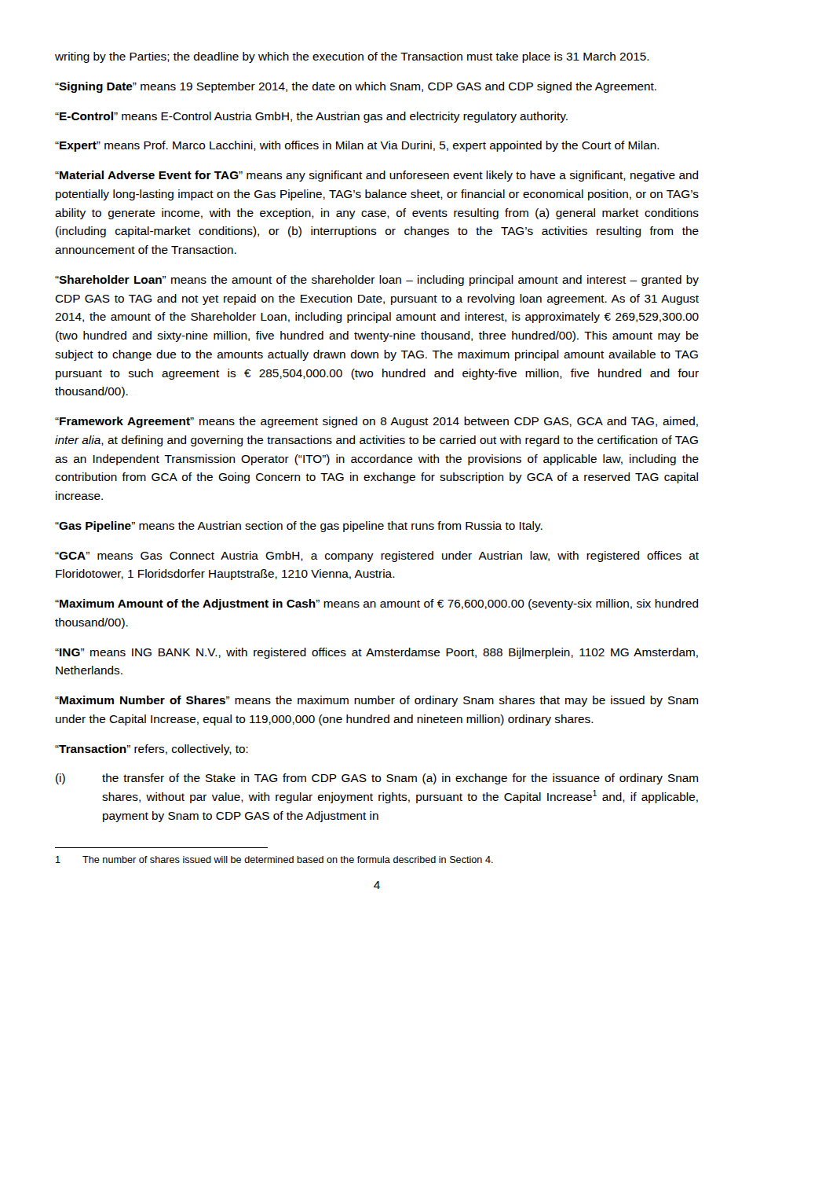writing by the Parties; the deadline by which the execution of the Transaction must take place is 31 March 2015.
“Signing Date” means 19 September 2014, the date on which Snam, CDP GAS and CDP signed the Agreement.
“E-Control” means E-Control Austria GmbH, the Austrian gas and electricity regulatory authority.
“Expert” means Prof. Marco Lacchini, with offices in Milan at Via Durini, 5, expert appointed by the Court of Milan.
“Material Adverse Event for TAG” means any significant and unforeseen event likely to have a significant, negative and potentially long-lasting impact on the Gas Pipeline, TAG’s balance sheet, or financial or economical position, or on TAG’s ability to generate income, with the exception, in any case, of events resulting from (a) general market conditions (including capital-market conditions), or (b) interruptions or changes to the TAG’s activities resulting from the announcement of the Transaction.
“Shareholder Loan” means the amount of the shareholder loan – including principal amount and interest – granted by CDP GAS to TAG and not yet repaid on the Execution Date, pursuant to a revolving loan agreement. As of 31 August 2014, the amount of the Shareholder Loan, including principal amount and interest, is approximately € 269,529,300.00 (two hundred and sixty-nine million, five hundred and twenty-nine thousand, three hundred/00). This amount may be subject to change due to the amounts actually drawn down by TAG. The maximum principal amount available to TAG pursuant to such agreement is € 285,504,000.00 (two hundred and eighty-five million, five hundred and four thousand/00).
“Framework Agreement” means the agreement signed on 8 August 2014 between CDP GAS, GCA and TAG, aimed, inter alia, at defining and governing the transactions and activities to be carried out with regard to the certification of TAG as an Independent Transmission Operator (“ITO”) in accordance with the provisions of applicable law, including the contribution from GCA of the Going Concern to TAG in exchange for subscription by GCA of a reserved TAG capital increase.
“Gas Pipeline” means the Austrian section of the gas pipeline that runs from Russia to Italy.
“GCA” means Gas Connect Austria GmbH, a company registered under Austrian law, with registered offices at Floridotower, 1 Floridsdorfer Hauptstraße, 1210 Vienna, Austria.
“Maximum Amount of the Adjustment in Cash” means an amount of € 76,600,000.00 (seventy-six million, six hundred thousand/00).
“ING” means ING BANK N.V., with registered offices at Amsterdamse Poort, 888 Bijlmerplein, 1102 MG Amsterdam, Netherlands.
“Maximum Number of Shares” means the maximum number of ordinary Snam shares that may be issued by Snam under the Capital Increase, equal to 119,000,000 (one hundred and nineteen million) ordinary shares.
“Transaction” refers, collectively, to:
(i)
the transfer of the Stake in TAG from CDP GAS to Snam (a) in exchange for the issuance of ordinary Snam shares, without par value, with regular enjoyment rights, pursuant to the Capital Increase1 and, if applicable, payment by Snam to CDP GAS of the Adjustment in
1
The number of shares issued will be determined based on the formula described in Section 4.
4